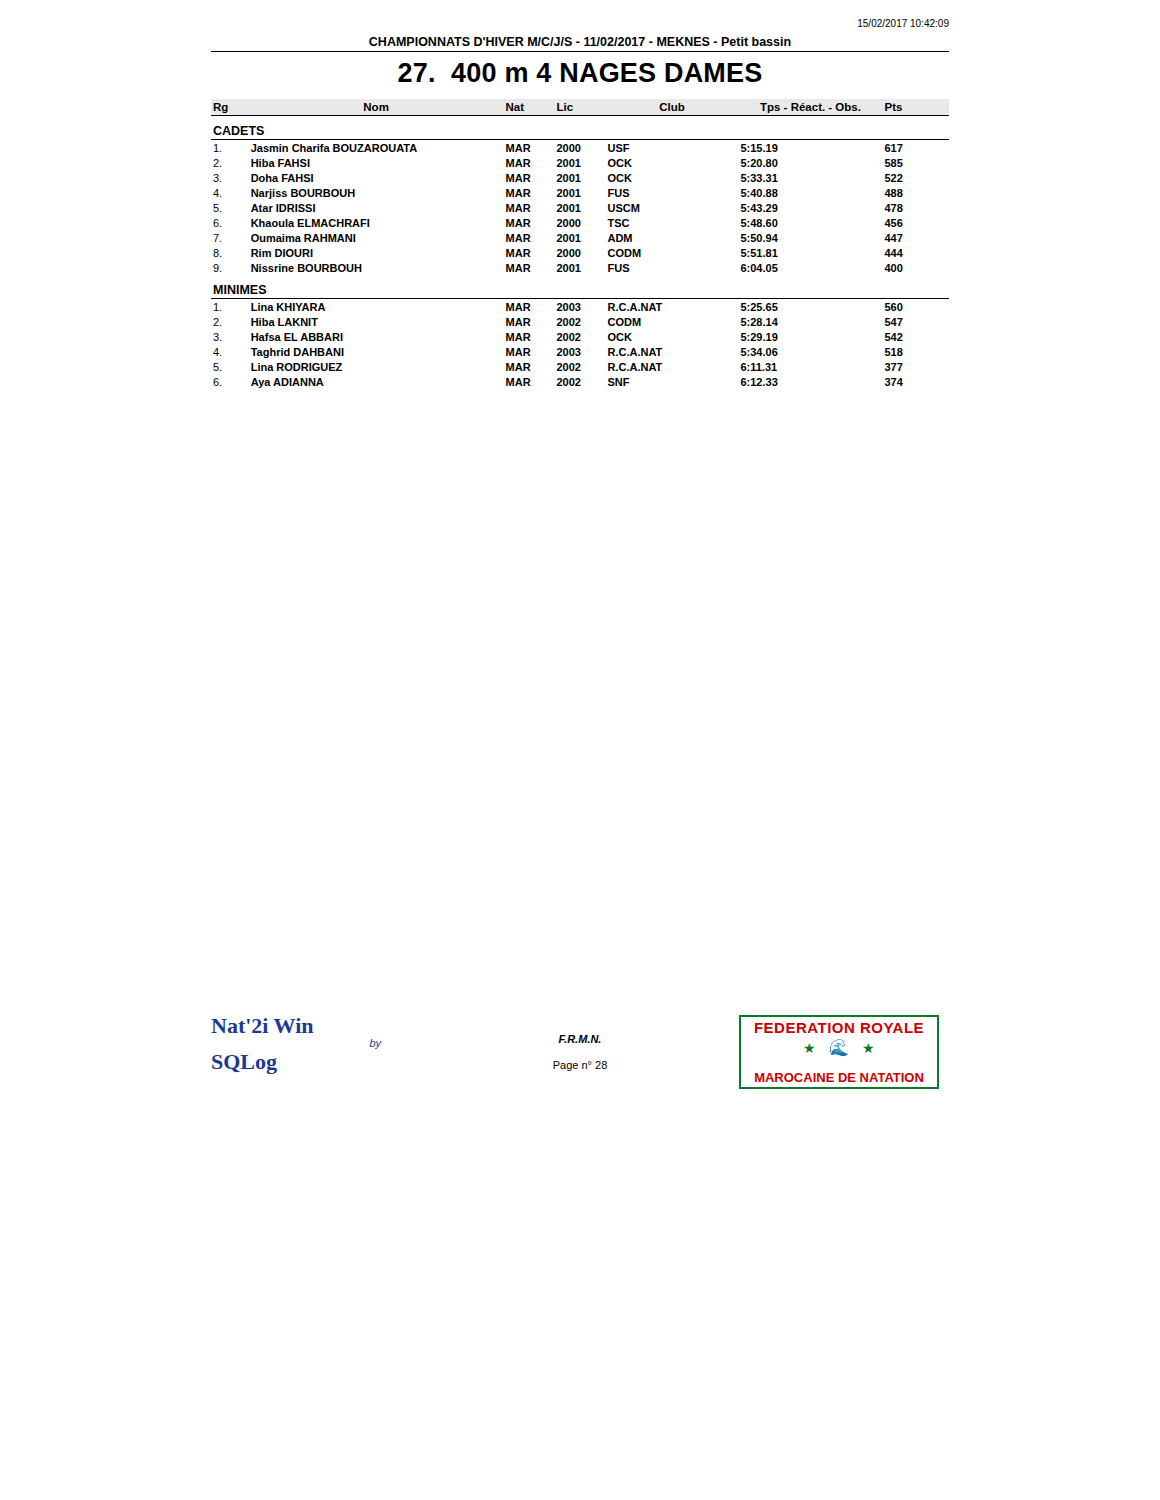15/02/2017 10:42:09
CHAMPIONNATS D'HIVER M/C/J/S - 11/02/2017 - MEKNES - Petit bassin
27. 400 m 4 NAGES DAMES
| Rg | Nom | Nat | Lic | Club | Tps - Réact. - Obs. | Pts |
| --- | --- | --- | --- | --- | --- | --- |
| CADETS |
| 1. | Jasmin Charifa BOUZAROUATA | MAR | 2000 | USF | 5:15.19 | 617 |
| 2. | Hiba FAHSI | MAR | 2001 | OCK | 5:20.80 | 585 |
| 3. | Doha FAHSI | MAR | 2001 | OCK | 5:33.31 | 522 |
| 4. | Narjiss BOURBOUH | MAR | 2001 | FUS | 5:40.88 | 488 |
| 5. | Atar IDRISSI | MAR | 2001 | USCM | 5:43.29 | 478 |
| 6. | Khaoula ELMACHRAFI | MAR | 2000 | TSC | 5:48.60 | 456 |
| 7. | Oumaima RAHMANI | MAR | 2001 | ADM | 5:50.94 | 447 |
| 8. | Rim DIOURI | MAR | 2000 | CODM | 5:51.81 | 444 |
| 9. | Nissrine BOURBOUH | MAR | 2001 | FUS | 6:04.05 | 400 |
| MINIMES |
| 1. | Lina KHIYARA | MAR | 2003 | R.C.A.NAT | 5:25.65 | 560 |
| 2. | Hiba LAKNIT | MAR | 2002 | CODM | 5:28.14 | 547 |
| 3. | Hafsa EL ABBARI | MAR | 2002 | OCK | 5:29.19 | 542 |
| 4. | Taghrid DAHBANI | MAR | 2003 | R.C.A.NAT | 5:34.06 | 518 |
| 5. | Lina RODRIGUEZ | MAR | 2002 | R.C.A.NAT | 6:11.31 | 377 |
| 6. | Aya ADIANNA | MAR | 2002 | SNF | 6:12.33 | 374 |
Nat'2i Win
by
SQLog
F.R.M.N.
Page n° 28
FEDERATION ROYALE
★ 🌊 ★
MAROCAINE DE NATATION